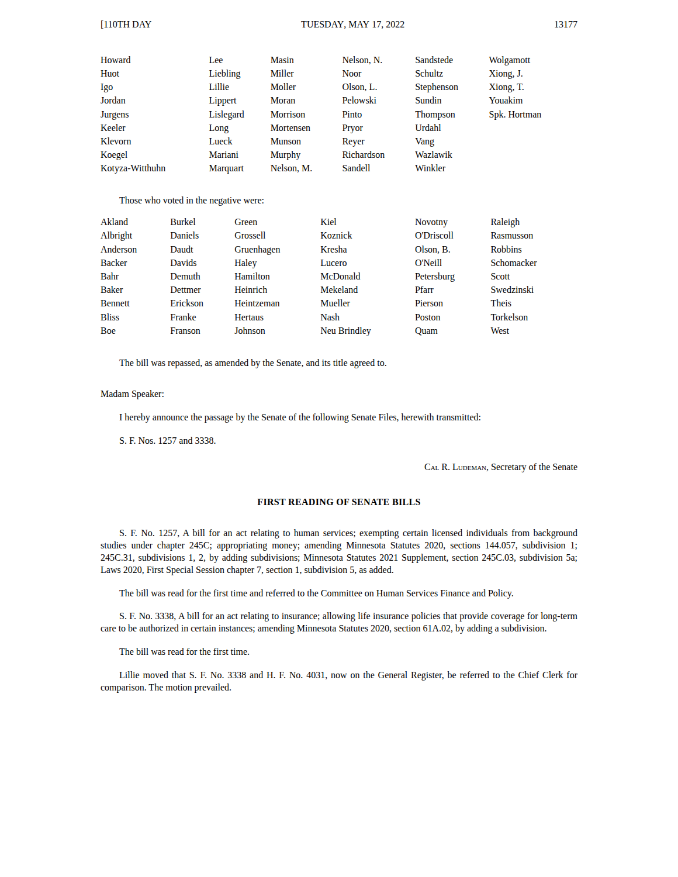[110TH DAY TUESDAY, MAY 17, 2022 13177
| Howard | Lee | Masin | Nelson, N. | Sandstede | Wolgamott |
| Huot | Liebling | Miller | Noor | Schultz | Xiong, J. |
| Igo | Lillie | Moller | Olson, L. | Stephenson | Xiong, T. |
| Jordan | Lippert | Moran | Pelowski | Sundin | Youakim |
| Jurgens | Lislegard | Morrison | Pinto | Thompson | Spk. Hortman |
| Keeler | Long | Mortensen | Pryor | Urdahl | |
| Klevorn | Lueck | Munson | Reyer | Vang | |
| Koegel | Mariani | Murphy | Richardson | Wazlawik | |
| Kotyza-Witthuhn | Marquart | Nelson, M. | Sandell | Winkler | |
Those who voted in the negative were:
| Akland | Burkel | Green | Kiel | Novotny | Raleigh |
| Albright | Daniels | Grossell | Koznick | O'Driscoll | Rasmusson |
| Anderson | Daudt | Gruenhagen | Kresha | Olson, B. | Robbins |
| Backer | Davids | Haley | Lucero | O'Neill | Schomacker |
| Bahr | Demuth | Hamilton | McDonald | Petersburg | Scott |
| Baker | Dettmer | Heinrich | Mekeland | Pfarr | Swedzinski |
| Bennett | Erickson | Heintzeman | Mueller | Pierson | Theis |
| Bliss | Franke | Hertaus | Nash | Poston | Torkelson |
| Boe | Franson | Johnson | Neu Brindley | Quam | West |
The bill was repassed, as amended by the Senate, and its title agreed to.
Madam Speaker:
I hereby announce the passage by the Senate of the following Senate Files, herewith transmitted:
S. F. Nos. 1257 and 3338.
Cal R. Ludeman, Secretary of the Senate
FIRST READING OF SENATE BILLS
S. F. No. 1257, A bill for an act relating to human services; exempting certain licensed individuals from background studies under chapter 245C; appropriating money; amending Minnesota Statutes 2020, sections 144.057, subdivision 1; 245C.31, subdivisions 1, 2, by adding subdivisions; Minnesota Statutes 2021 Supplement, section 245C.03, subdivision 5a; Laws 2020, First Special Session chapter 7, section 1, subdivision 5, as added.
The bill was read for the first time and referred to the Committee on Human Services Finance and Policy.
S. F. No. 3338, A bill for an act relating to insurance; allowing life insurance policies that provide coverage for long-term care to be authorized in certain instances; amending Minnesota Statutes 2020, section 61A.02, by adding a subdivision.
The bill was read for the first time.
Lillie moved that S. F. No. 3338 and H. F. No. 4031, now on the General Register, be referred to the Chief Clerk for comparison. The motion prevailed.